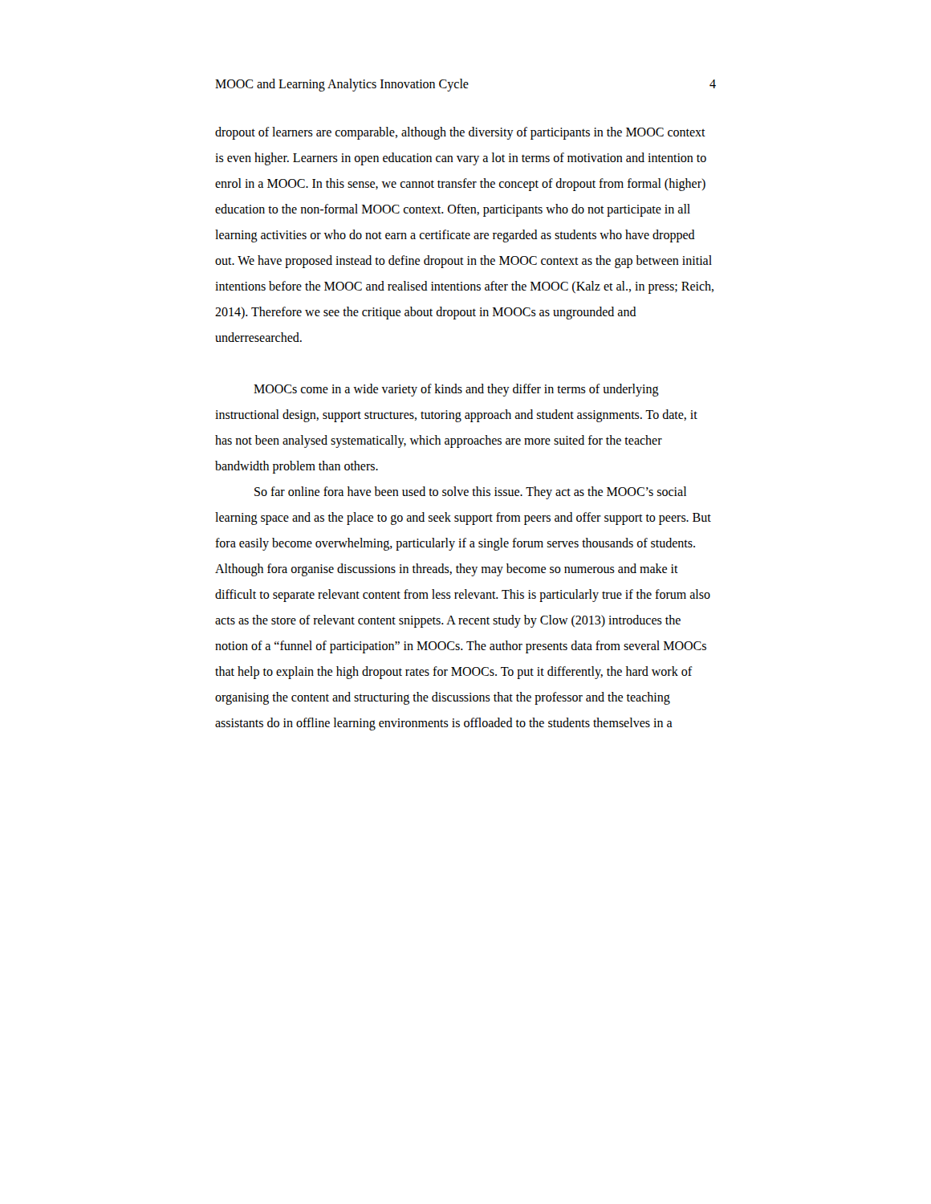MOOC and Learning Analytics Innovation Cycle 4
dropout of learners are comparable, although the diversity of participants in the MOOC context is even higher. Learners in open education can vary a lot in terms of motivation and intention to enrol in a MOOC. In this sense, we cannot transfer the concept of dropout from formal (higher) education to the non-formal MOOC context. Often, participants who do not participate in all learning activities or who do not earn a certificate are regarded as students who have dropped out. We have proposed instead to define dropout in the MOOC context as the gap between initial intentions before the MOOC and realised intentions after the MOOC (Kalz et al., in press; Reich, 2014). Therefore we see the critique about dropout in MOOCs as ungrounded and underresearched.
MOOCs come in a wide variety of kinds and they differ in terms of underlying instructional design, support structures, tutoring approach and student assignments. To date, it has not been analysed systematically, which approaches are more suited for the teacher bandwidth problem than others.
So far online fora have been used to solve this issue. They act as the MOOC’s social learning space and as the place to go and seek support from peers and offer support to peers. But fora easily become overwhelming, particularly if a single forum serves thousands of students. Although fora organise discussions in threads, they may become so numerous and make it difficult to separate relevant content from less relevant. This is particularly true if the forum also acts as the store of relevant content snippets. A recent study by Clow (2013) introduces the notion of a “funnel of participation” in MOOCs. The author presents data from several MOOCs that help to explain the high dropout rates for MOOCs. To put it differently, the hard work of organising the content and structuring the discussions that the professor and the teaching assistants do in offline learning environments is offloaded to the students themselves in a